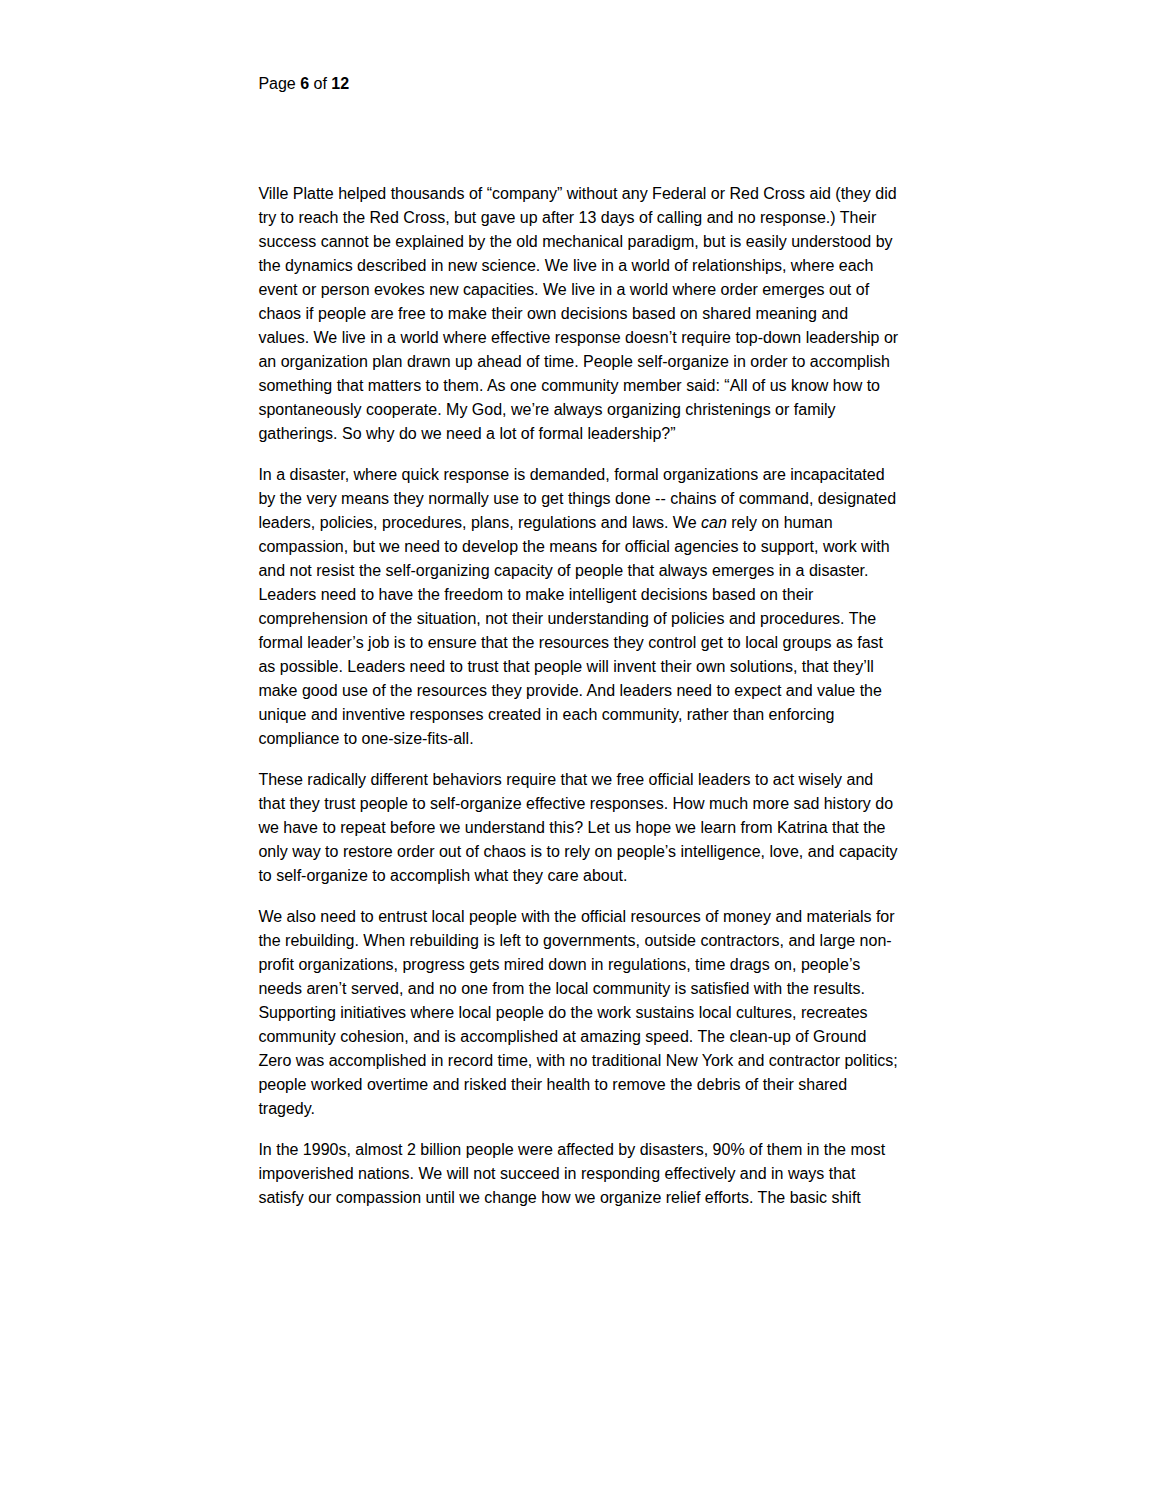Page 6 of 12
Ville Platte helped thousands of “company” without any Federal or Red Cross aid (they did try to reach the Red Cross, but gave up after 13 days of calling and no response.) Their success cannot be explained by the old mechanical paradigm, but is easily understood by the dynamics described in new science. We live in a world of relationships, where each event or person evokes new capacities. We live in a world where order emerges out of chaos if people are free to make their own decisions based on shared meaning and values. We live in a world where effective response doesn’t require top-down leadership or an organization plan drawn up ahead of time. People self-organize in order to accomplish something that matters to them. As one community member said: “All of us know how to spontaneously cooperate. My God, we’re always organizing christenings or family gatherings. So why do we need a lot of formal leadership?”
In a disaster, where quick response is demanded, formal organizations are incapacitated by the very means they normally use to get things done -- chains of command, designated leaders, policies, procedures, plans, regulations and laws. We can rely on human compassion, but we need to develop the means for official agencies to support, work with and not resist the self-organizing capacity of people that always emerges in a disaster. Leaders need to have the freedom to make intelligent decisions based on their comprehension of the situation, not their understanding of policies and procedures. The formal leader’s job is to ensure that the resources they control get to local groups as fast as possible. Leaders need to trust that people will invent their own solutions, that they’ll make good use of the resources they provide. And leaders need to expect and value the unique and inventive responses created in each community, rather than enforcing compliance to one-size-fits-all.
These radically different behaviors require that we free official leaders to act wisely and that they trust people to self-organize effective responses. How much more sad history do we have to repeat before we understand this? Let us hope we learn from Katrina that the only way to restore order out of chaos is to rely on people’s intelligence, love, and capacity to self-organize to accomplish what they care about.
We also need to entrust local people with the official resources of money and materials for the rebuilding. When rebuilding is left to governments, outside contractors, and large non-profit organizations, progress gets mired down in regulations, time drags on, people’s needs aren’t served, and no one from the local community is satisfied with the results. Supporting initiatives where local people do the work sustains local cultures, recreates community cohesion, and is accomplished at amazing speed. The clean-up of Ground Zero was accomplished in record time, with no traditional New York and contractor politics; people worked overtime and risked their health to remove the debris of their shared tragedy.
In the 1990s, almost 2 billion people were affected by disasters, 90% of them in the most impoverished nations. We will not succeed in responding effectively and in ways that satisfy our compassion until we change how we organize relief efforts. The basic shift